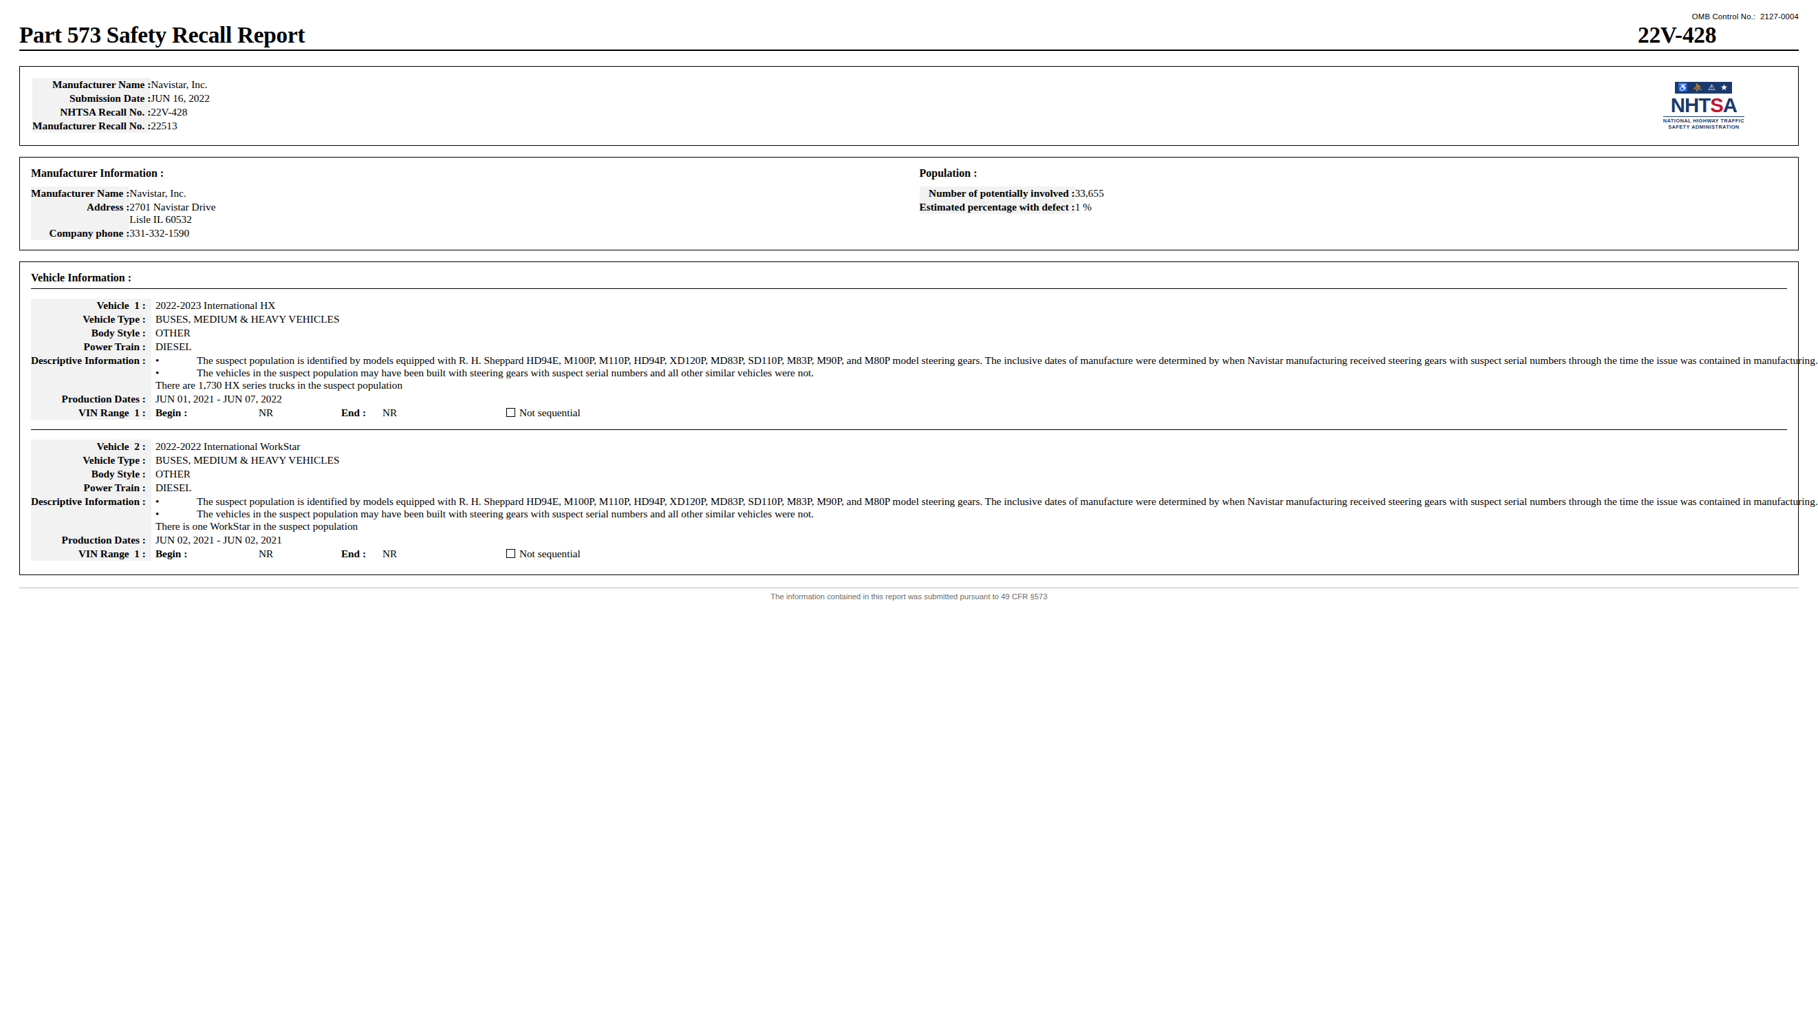OMB Control No.: 2127-0004
Part 573 Safety Recall Report
22V-428
| Manufacturer Name : | Navistar, Inc. |
| Submission Date : | JUN 16, 2022 |
| NHTSA Recall No. : | 22V-428 |
| Manufacturer Recall No. : | 22513 |
♿ ⛹ ⚠ ★
NHTSA
NATIONAL HIGHWAY TRAFFIC
SAFETY ADMINISTRATION
Manufacturer Information :
| Manufacturer Name : | Navistar, Inc. |
| Address : | 2701 Navistar Drive Lisle IL 60532 |
| Company phone : | 331-332-1590 |
Population :
| Number of potentially involved : | 33,655 |
| Estimated percentage with defect : | 1 % |
Vehicle Information :
| Vehicle 1 : | 2022-2023 International HX |
| Vehicle Type : | BUSES, MEDIUM & HEAVY VEHICLES |
| Body Style : | OTHER |
| Power Train : | DIESEL |
| Descriptive Information : | • The suspect population is identified by models equipped with R. H. Sheppard HD94E, M100P, M110P, HD94P, XD120P, MD83P, SD110P, M83P, M90P, and M80P model steering gears. The inclusive dates of manufacture were determined by when Navistar manufacturing received steering gears with suspect serial numbers through the time the issue was contained in manufacturing. • The vehicles in the suspect population may have been built with steering gears with suspect serial numbers and all other similar vehicles were not. There are 1,730 HX series trucks in the suspect population |
| Production Dates : | JUN 01, 2021 - JUN 07, 2022 |
| VIN Range 1 : | Begin : NR End : NR Not sequential |
| Vehicle 2 : | 2022-2022 International WorkStar |
| Vehicle Type : | BUSES, MEDIUM & HEAVY VEHICLES |
| Body Style : | OTHER |
| Power Train : | DIESEL |
| Descriptive Information : | • The suspect population is identified by models equipped with R. H. Sheppard HD94E, M100P, M110P, HD94P, XD120P, MD83P, SD110P, M83P, M90P, and M80P model steering gears. The inclusive dates of manufacture were determined by when Navistar manufacturing received steering gears with suspect serial numbers through the time the issue was contained in manufacturing. • The vehicles in the suspect population may have been built with steering gears with suspect serial numbers and all other similar vehicles were not. There is one WorkStar in the suspect population |
| Production Dates : | JUN 02, 2021 - JUN 02, 2021 |
| VIN Range 1 : | Begin : NR End : NR Not sequential |
The information contained in this report was submitted pursuant to 49 CFR §573